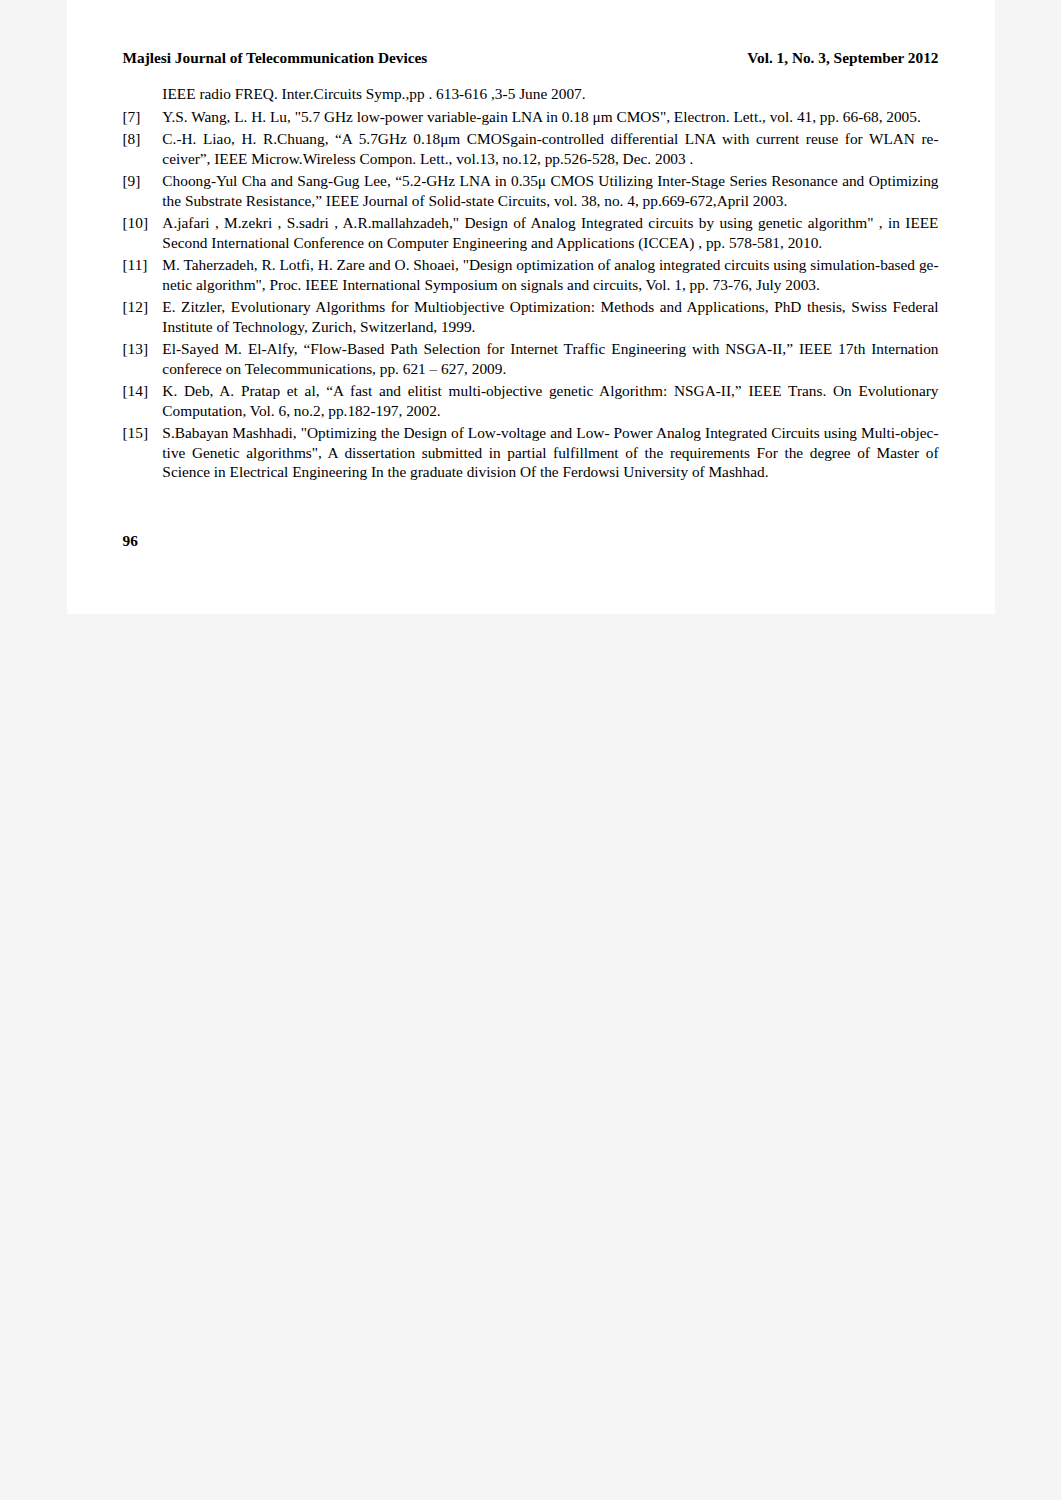Majlesi Journal of Telecommunication Devices Vol. 1, No. 3, September 2012
IEEE radio FREQ. Inter.Circuits Symp.,pp . 613-616 ,3-5 June 2007.
[7] Y.S. Wang, L. H. Lu, "5.7 GHz low-power variable-gain LNA in 0.18 μm CMOS", Electron. Lett., vol. 41, pp. 66-68, 2005.
[8] C.-H. Liao, H. R.Chuang, “A 5.7GHz 0.18μm CMOSgain-controlled differential LNA with current reuse for WLAN receiver”, IEEE Microw.Wireless Compon. Lett., vol.13, no.12, pp.526-528, Dec. 2003 .
[9] Choong-Yul Cha and Sang-Gug Lee, “5.2-GHz LNA in 0.35μ CMOS Utilizing Inter-Stage Series Resonance and Optimizing the Substrate Resistance,” IEEE Journal of Solid-state Circuits, vol. 38, no. 4, pp.669-672,April 2003.
[10] A.jafari , M.zekri , S.sadri , A.R.mallahzadeh," Design of Analog Integrated circuits by using genetic algorithm" , in IEEE Second International Conference on Computer Engineering and Applications (ICCEA) , pp. 578-581, 2010.
[11] M. Taherzadeh, R. Lotfi, H. Zare and O. Shoaei, "Design optimization of analog integrated circuits using simulation-based genetic algorithm", Proc. IEEE International Symposium on signals and circuits, Vol. 1, pp. 73-76, July 2003.
[12] E. Zitzler, Evolutionary Algorithms for Multiobjective Optimization: Methods and Applications, PhD thesis, Swiss Federal Institute of Technology, Zurich, Switzerland, 1999.
[13] El-Sayed M. El-Alfy, “Flow-Based Path Selection for Internet Traffic Engineering with NSGA-II,” IEEE 17th Internation conferece on Telecommunications, pp. 621 – 627, 2009.
[14] K. Deb, A. Pratap et al, “A fast and elitist multi-objective genetic Algorithm: NSGA-II,” IEEE Trans. On Evolutionary Computation, Vol. 6, no.2, pp.182-197, 2002.
[15] S.Babayan Mashhadi, "Optimizing the Design of Low-voltage and Low- Power Analog Integrated Circuits using Multi-objective Genetic algorithms", A dissertation submitted in partial fulfillment of the requirements For the degree of Master of Science in Electrical Engineering In the graduate division Of the Ferdowsi University of Mashhad.
96